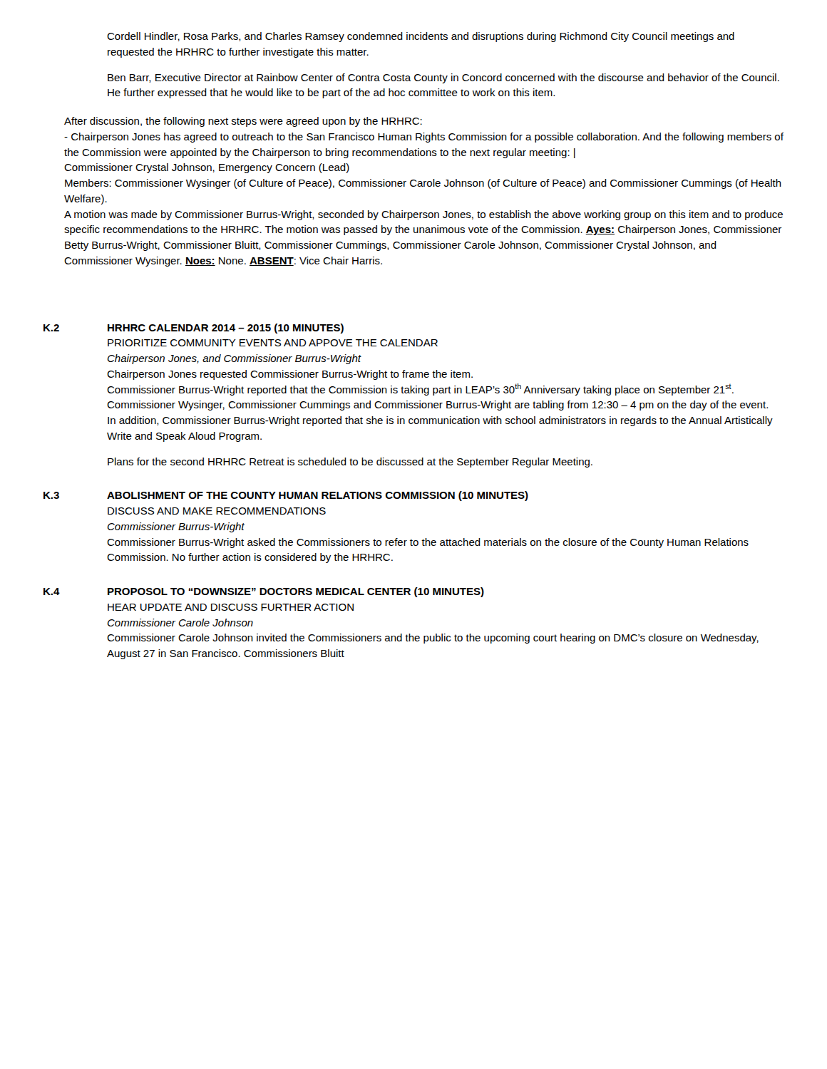Cordell Hindler, Rosa Parks, and Charles Ramsey condemned incidents and disruptions during Richmond City Council meetings and requested the HRHRC to further investigate this matter.
Ben Barr, Executive Director at Rainbow Center of Contra Costa County in Concord concerned with the discourse and behavior of the Council. He further expressed that he would like to be part of the ad hoc committee to work on this item.
After discussion, the following next steps were agreed upon by the HRHRC:
- Chairperson Jones has agreed to outreach to the San Francisco Human Rights Commission for a possible collaboration. And the following members of the Commission were appointed by the Chairperson to bring recommendations to the next regular meeting: |
Commissioner Crystal Johnson, Emergency Concern (Lead)
Members: Commissioner Wysinger (of Culture of Peace), Commissioner Carole Johnson (of Culture of Peace) and Commissioner Cummings (of Health Welfare).
A motion was made by Commissioner Burrus-Wright, seconded by Chairperson Jones, to establish the above working group on this item and to produce specific recommendations to the HRHRC. The motion was passed by the unanimous vote of the Commission. Ayes: Chairperson Jones, Commissioner Betty Burrus-Wright, Commissioner Bluitt, Commissioner Cummings, Commissioner Carole Johnson, Commissioner Crystal Johnson, and Commissioner Wysinger. Noes: None. ABSENT: Vice Chair Harris.
K.2
HRHRC CALENDAR 2014 – 2015 (10 MINUTES)
PRIORITIZE COMMUNITY EVENTS AND APPOVE THE CALENDAR
Chairperson Jones, and Commissioner Burrus-Wright
Chairperson Jones requested Commissioner Burrus-Wright to frame the item.
Commissioner Burrus-Wright reported that the Commission is taking part in LEAP’s 30th Anniversary taking place on September 21st. Commissioner Wysinger, Commissioner Cummings and Commissioner Burrus-Wright are tabling from 12:30 – 4 pm on the day of the event.
In addition, Commissioner Burrus-Wright reported that she is in communication with school administrators in regards to the Annual Artistically Write and Speak Aloud Program.
Plans for the second HRHRC Retreat is scheduled to be discussed at the September Regular Meeting.
K.3
ABOLISHMENT OF THE COUNTY HUMAN RELATIONS COMMISSION (10 MINUTES)
DISCUSS AND MAKE RECOMMENDATIONS
Commissioner Burrus-Wright
Commissioner Burrus-Wright asked the Commissioners to refer to the attached materials on the closure of the County Human Relations Commission. No further action is considered by the HRHRC.
K.4
PROPOSOL TO “DOWNSIZE” DOCTORS MEDICAL CENTER (10 MINUTES)
HEAR UPDATE AND DISCUSS FURTHER ACTION
Commissioner Carole Johnson
Commissioner Carole Johnson invited the Commissioners and the public to the upcoming court hearing on DMC’s closure on Wednesday, August 27 in San Francisco. Commissioners Bluitt